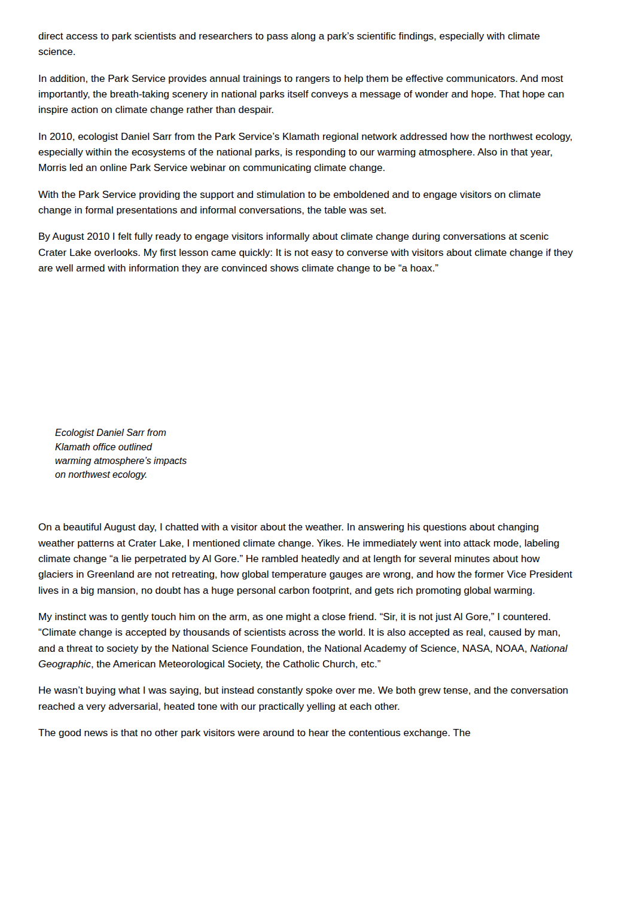direct access to park scientists and researchers to pass along a park’s scientific findings, especially with climate science.
In addition, the Park Service provides annual trainings to rangers to help them be effective communicators. And most importantly, the breath-taking scenery in national parks itself conveys a message of wonder and hope. That hope can inspire action on climate change rather than despair.
In 2010, ecologist Daniel Sarr from the Park Service’s Klamath regional network addressed how the northwest ecology, especially within the ecosystems of the national parks, is responding to our warming atmosphere. Also in that year, Morris led an online Park Service webinar on communicating climate change.
With the Park Service providing the support and stimulation to be emboldened and to engage visitors on climate change in formal presentations and informal conversations, the table was set.
By August 2010 I felt fully ready to engage visitors informally about climate change during conversations at scenic Crater Lake overlooks. My first lesson came quickly: It is not easy to converse with visitors about climate change if they are well armed with information they are convinced shows climate change to be “a hoax.”
Ecologist Daniel Sarr from Klamath office outlined warming atmosphere’s impacts on northwest ecology.
On a beautiful August day, I chatted with a visitor about the weather. In answering his questions about changing weather patterns at Crater Lake, I mentioned climate change. Yikes. He immediately went into attack mode, labeling climate change “a lie perpetrated by Al Gore.” He rambled heatedly and at length for several minutes about how glaciers in Greenland are not retreating, how global temperature gauges are wrong, and how the former Vice President lives in a big mansion, no doubt has a huge personal carbon footprint, and gets rich promoting global warming.
My instinct was to gently touch him on the arm, as one might a close friend. “Sir, it is not just Al Gore,” I countered. “Climate change is accepted by thousands of scientists across the world. It is also accepted as real, caused by man, and a threat to society by the National Science Foundation, the National Academy of Science, NASA, NOAA, National Geographic, the American Meteorological Society, the Catholic Church, etc.”
He wasn’t buying what I was saying, but instead constantly spoke over me. We both grew tense, and the conversation reached a very adversarial, heated tone with our practically yelling at each other.
The good news is that no other park visitors were around to hear the contentious exchange. The